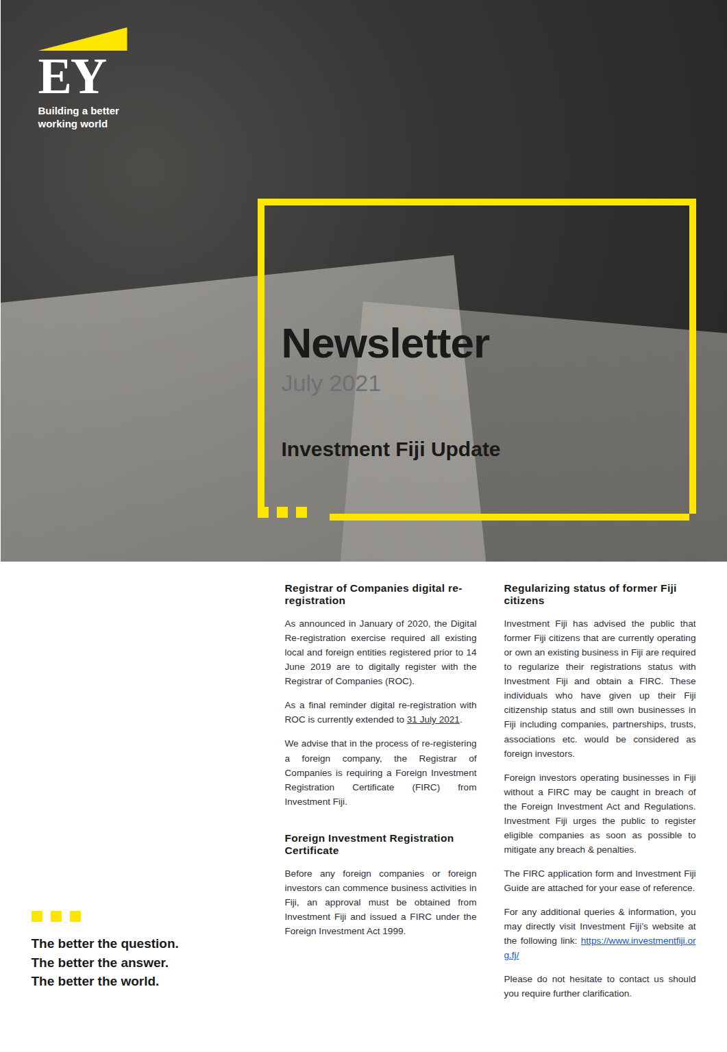EY
Building a better
working world
Newsletter
July 2021
Investment Fiji Update
The better the question.
The better the answer.
The better the world.
Registrar of Companies digital re-registration
As announced in January of 2020, the Digital Re-registration exercise required all existing local and foreign entities registered prior to 14 June 2019 are to digitally register with the Registrar of Companies (ROC).
As a final reminder digital re-registration with ROC is currently extended to 31 July 2021.
We advise that in the process of re-registering a foreign company, the Registrar of Companies is requiring a Foreign Investment Registration Certificate (FIRC) from Investment Fiji.
Foreign Investment Registration Certificate
Before any foreign companies or foreign investors can commence business activities in Fiji, an approval must be obtained from Investment Fiji and issued a FIRC under the Foreign Investment Act 1999.
Regularizing status of former Fiji citizens
Investment Fiji has advised the public that former Fiji citizens that are currently operating or own an existing business in Fiji are required to regularize their registrations status with Investment Fiji and obtain a FIRC. These individuals who have given up their Fiji citizenship status and still own businesses in Fiji including companies, partnerships, trusts, associations etc. would be considered as foreign investors.
Foreign investors operating businesses in Fiji without a FIRC may be caught in breach of the Foreign Investment Act and Regulations. Investment Fiji urges the public to register eligible companies as soon as possible to mitigate any breach & penalties.
The FIRC application form and Investment Fiji Guide are attached for your ease of reference.
For any additional queries & information, you may directly visit Investment Fiji’s website at the following link: https://www.investmentfiji.org.fj/
Please do not hesitate to contact us should you require further clarification.